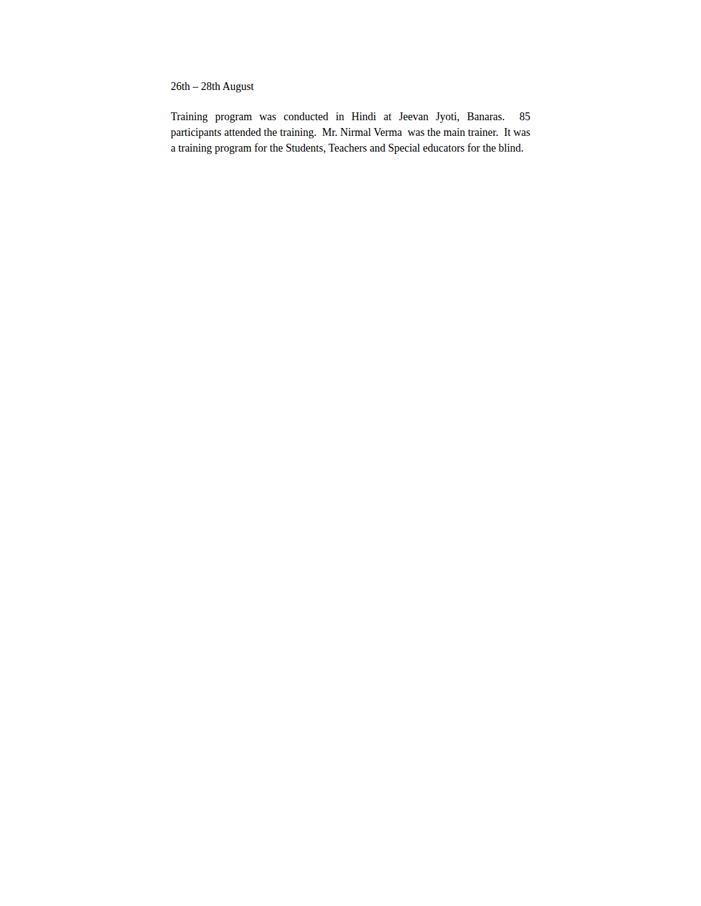26th – 28th August
Training program was conducted in Hindi at Jeevan Jyoti, Banaras. 85 participants attended the training. Mr. Nirmal Verma was the main trainer. It was a training program for the Students, Teachers and Special educators for the blind.